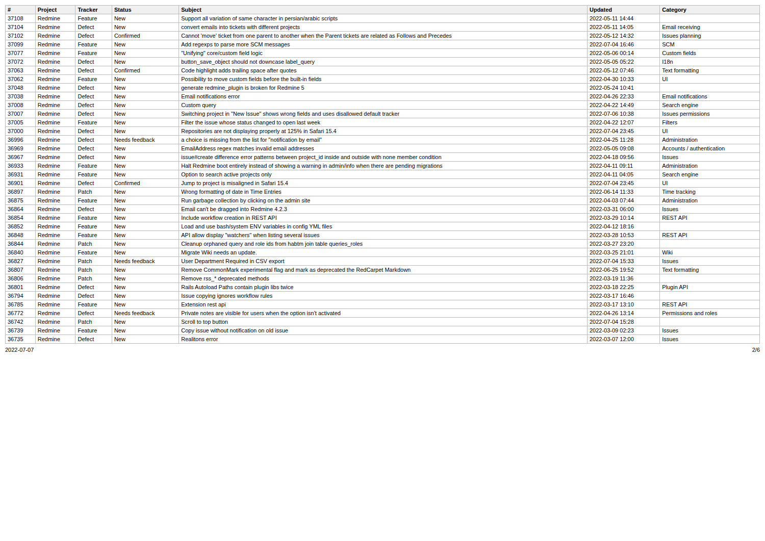| # | Project | Tracker | Status | Subject | Updated | Category |
| --- | --- | --- | --- | --- | --- | --- |
| 37108 | Redmine | Feature | New | Support all variation of same character in persian/arabic scripts | 2022-05-11 14:44 | |
| 37104 | Redmine | Defect | New | convert emails into tickets with different projects | 2022-05-11 14:05 | Email receiving |
| 37102 | Redmine | Defect | Confirmed | Cannot 'move' ticket from one parent to another when the Parent tickets are related as Follows and Precedes | 2022-05-12 14:32 | Issues planning |
| 37099 | Redmine | Feature | New | Add regexps to parse more SCM messages | 2022-07-04 16:46 | SCM |
| 37077 | Redmine | Feature | New | "Unifying" core/custom field logic | 2022-05-06 00:14 | Custom fields |
| 37072 | Redmine | Defect | New | button_save_object should not downcase label_query | 2022-05-05 05:22 | I18n |
| 37063 | Redmine | Defect | Confirmed | Code highlight adds trailing space after quotes | 2022-05-12 07:46 | Text formatting |
| 37062 | Redmine | Feature | New | Possibility to move custom fields before the built-in fields | 2022-04-30 10:33 | UI |
| 37048 | Redmine | Defect | New | generate redmine_plugin is broken for Redmine 5 | 2022-05-24 10:41 | |
| 37038 | Redmine | Defect | New | Email notifications error | 2022-04-26 22:33 | Email notifications |
| 37008 | Redmine | Defect | New | Custom query | 2022-04-22 14:49 | Search engine |
| 37007 | Redmine | Defect | New | Switching project in "New Issue" shows wrong fields and uses disallowed default tracker | 2022-07-06 10:38 | Issues permissions |
| 37005 | Redmine | Feature | New | Filter the issue whose status changed to open last week | 2022-04-22 12:07 | Filters |
| 37000 | Redmine | Defect | New | Repositories are not displaying properly at 125% in Safari 15.4 | 2022-07-04 23:45 | UI |
| 36996 | Redmine | Defect | Needs feedback | a choice is missing from the list for "notification by email" | 2022-04-25 11:28 | Administration |
| 36969 | Redmine | Defect | New | EmailAddress regex matches invalid email addresses | 2022-05-05 09:08 | Accounts / authentication |
| 36967 | Redmine | Defect | New | issue#create difference error patterns between project_id inside and outside with none member condition | 2022-04-18 09:56 | Issues |
| 36933 | Redmine | Feature | New | Halt Redmine boot entirely instead of showing a warning in admin/info when there are pending migrations | 2022-04-11 09:11 | Administration |
| 36931 | Redmine | Feature | New | Option to search active projects only | 2022-04-11 04:05 | Search engine |
| 36901 | Redmine | Defect | Confirmed | Jump to project is misaligned in Safari 15.4 | 2022-07-04 23:45 | UI |
| 36897 | Redmine | Patch | New | Wrong formatting of date in Time Entries | 2022-06-14 11:33 | Time tracking |
| 36875 | Redmine | Feature | New | Run garbage collection by clicking on the admin site | 2022-04-03 07:44 | Administration |
| 36864 | Redmine | Defect | New | Email can't be dragged into Redmine 4.2.3 | 2022-03-31 06:00 | Issues |
| 36854 | Redmine | Feature | New | Include workflow creation in REST API | 2022-03-29 10:14 | REST API |
| 36852 | Redmine | Feature | New | Load and use bash/system ENV variables in config YML files | 2022-04-12 18:16 | |
| 36848 | Redmine | Feature | New | API allow display "watchers" when listing several issues | 2022-03-28 10:53 | REST API |
| 36844 | Redmine | Patch | New | Cleanup orphaned query and role ids from habtm join table queries_roles | 2022-03-27 23:20 | |
| 36840 | Redmine | Feature | New | Migrate Wiki needs an update. | 2022-03-25 21:01 | Wiki |
| 36827 | Redmine | Patch | Needs feedback | User Department Required in CSV export | 2022-07-04 15:33 | Issues |
| 36807 | Redmine | Patch | New | Remove CommonMark experimental flag and mark as deprecated the RedCarpet Markdown | 2022-06-25 19:52 | Text formatting |
| 36806 | Redmine | Patch | New | Remove rss_* deprecated methods | 2022-03-19 11:36 | |
| 36801 | Redmine | Defect | New | Rails Autoload Paths contain plugin libs twice | 2022-03-18 22:25 | Plugin API |
| 36794 | Redmine | Defect | New | Issue copying ignores workflow rules | 2022-03-17 16:46 | |
| 36785 | Redmine | Feature | New | Extension rest api | 2022-03-17 13:10 | REST API |
| 36772 | Redmine | Defect | Needs feedback | Private notes are visible for users when the option isn't activated | 2022-04-26 13:14 | Permissions and roles |
| 36742 | Redmine | Patch | New | Scroll to top button | 2022-07-04 15:28 | |
| 36739 | Redmine | Feature | New | Copy issue without notification on old issue | 2022-03-09 02:23 | Issues |
| 36735 | Redmine | Defect | New | Realitons error | 2022-03-07 12:00 | Issues |
2022-07-07 2/6